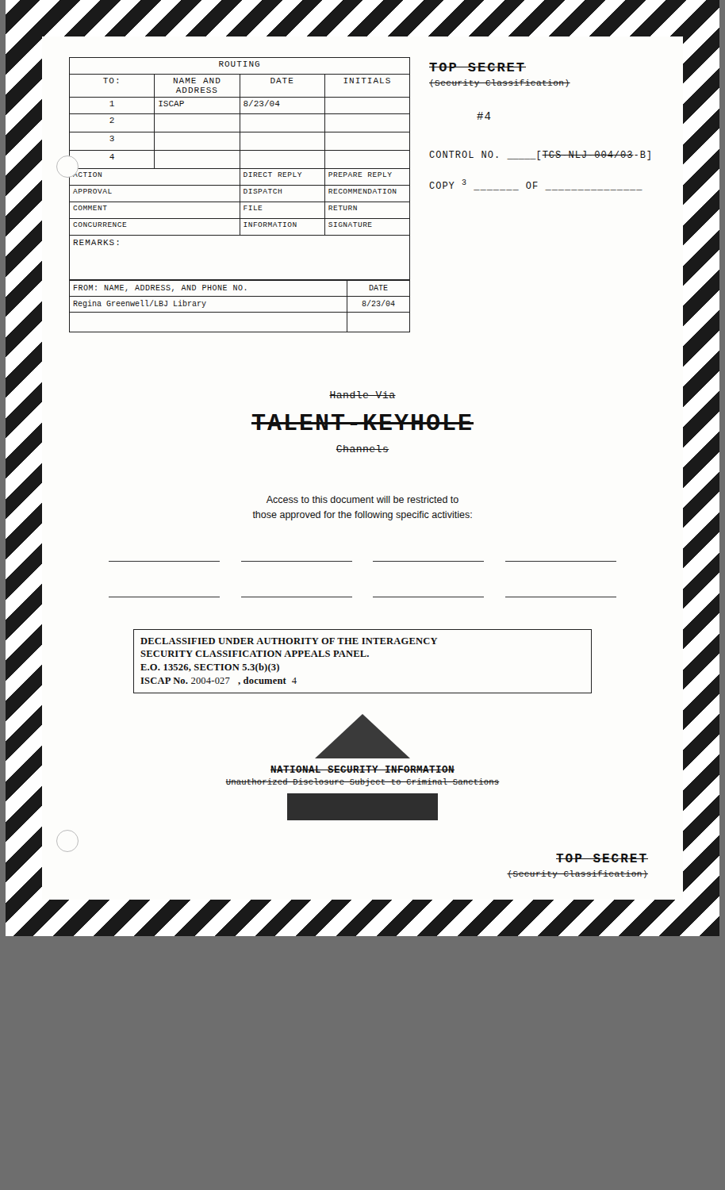| ROUTING |
| TO: | NAME AND ADDRESS | DATE | INITIALS |
| 1 | ISCAP | 8 / 23 / 04 | |
| 2 | | | |
| 3 | | | |
| 4 | | | |
| ACTION | DIRECT REPLY | PREPARE REPLY |
| APPROVAL | DISPATCH | RECOMMENDATION |
| COMMENT | FILE | RETURN |
| CONCURRENCE | INFORMATION | SIGNATURE |
REMARKS:
| FROM: NAME, ADDRESS, AND PHONE NO. | DATE |
| Regina Greenwell/LBJ Library | 8/23/04 |
TOP SECRET
(Security Classification)
#4
CONTROL NO. _____[TCS-NLJ-004/03-B]
COPY 3 _______ OF _______________
Handle Via
TALENT-KEYHOLE
Channels
Access to this document will be restricted to
those approved for the following specific activities:
DECLASSIFIED UNDER AUTHORITY OF THE INTERAGENCY
SECURITY CLASSIFICATION APPEALS PANEL.
E.O. 13526, SECTION 5.3(b)(3)
ISCAP No. 2004-027 , document 4
NATIONAL SECURITY INFORMATION
Unauthorized Disclosure Subject to Criminal Sanctions
TOP SECRET
(Security Classification)